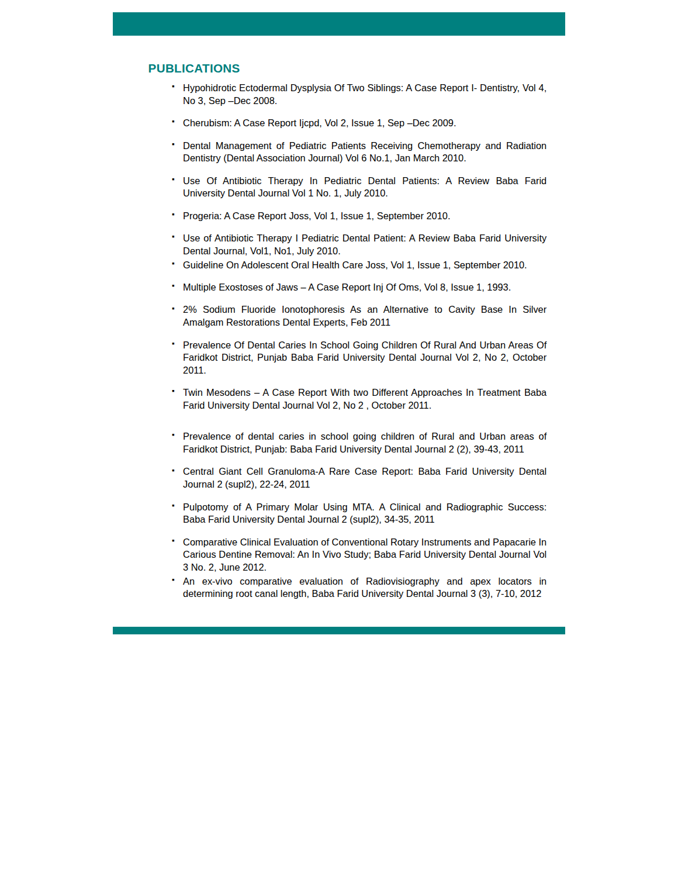PUBLICATIONS
Hypohidrotic Ectodermal Dysplysia Of Two Siblings: A Case Report I- Dentistry, Vol 4, No 3, Sep –Dec 2008.
Cherubism: A Case Report Ijcpd, Vol 2, Issue 1, Sep –Dec 2009.
Dental Management of Pediatric Patients Receiving Chemotherapy and Radiation Dentistry (Dental Association Journal) Vol 6 No.1, Jan March 2010.
Use Of Antibiotic Therapy In Pediatric Dental Patients: A Review Baba Farid University Dental Journal Vol 1 No. 1, July 2010.
Progeria: A Case Report Joss, Vol 1, Issue 1, September 2010.
Use of Antibiotic Therapy I Pediatric Dental Patient: A Review Baba Farid University Dental Journal, Vol1, No1, July 2010.
Guideline On Adolescent Oral Health Care Joss, Vol 1, Issue 1, September 2010.
Multiple Exostoses of Jaws – A Case Report Inj Of Oms, Vol 8, Issue 1, 1993.
2% Sodium Fluoride Ionotophoresis As an Alternative to Cavity Base In Silver Amalgam Restorations Dental Experts, Feb 2011
Prevalence Of Dental Caries In School Going Children Of Rural And Urban Areas Of Faridkot District, Punjab Baba Farid University Dental Journal Vol 2, No 2, October 2011.
Twin Mesodens – A Case Report With two Different Approaches In Treatment Baba Farid University Dental Journal Vol 2, No 2 , October 2011.
Prevalence of dental caries in school going children of Rural and Urban areas of Faridkot District, Punjab: Baba Farid University Dental Journal 2 (2), 39-43, 2011
Central Giant Cell Granuloma-A Rare Case Report: Baba Farid University Dental Journal 2 (supl2), 22-24, 2011
Pulpotomy of A Primary Molar Using MTA. A Clinical and Radiographic Success: Baba Farid University Dental Journal 2 (supl2), 34-35, 2011
Comparative Clinical Evaluation of Conventional Rotary Instruments and Papacarie In Carious Dentine Removal: An In Vivo Study; Baba Farid University Dental Journal Vol 3 No. 2, June 2012.
An ex-vivo comparative evaluation of Radiovisiography and apex locators in determining root canal length, Baba Farid University Dental Journal 3 (3), 7-10, 2012